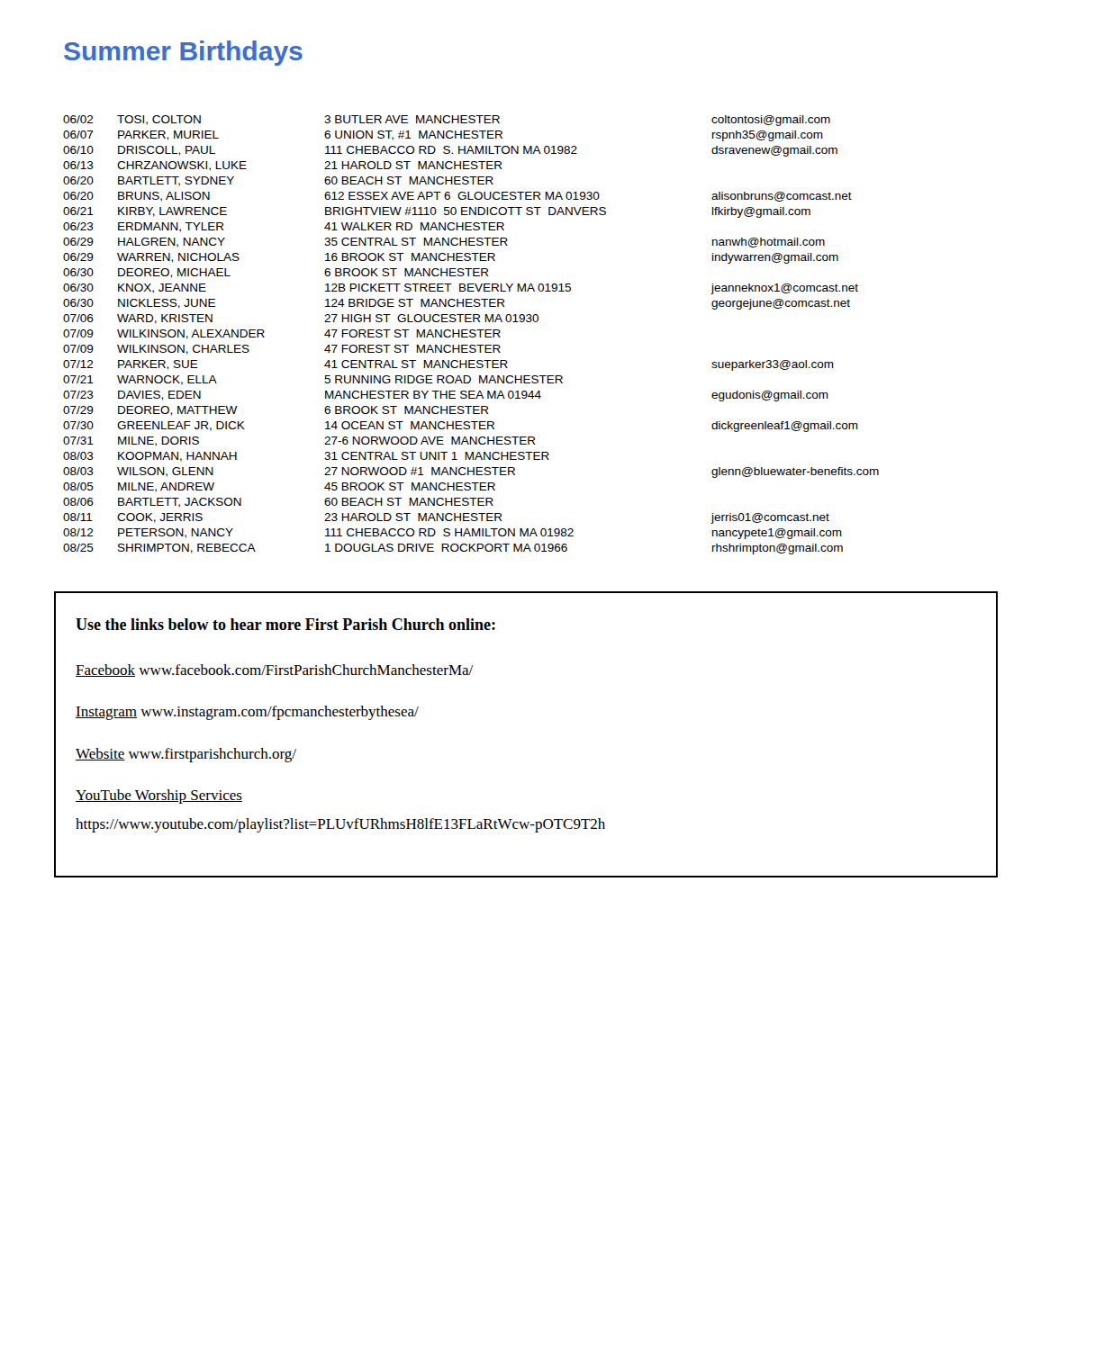Summer Birthdays
| 06/02 | TOSI, COLTON | 3 BUTLER AVE MANCHESTER | coltontosi@gmail.com |
| 06/07 | PARKER, MURIEL | 6 UNION ST, #1 MANCHESTER | rspnh35@gmail.com |
| 06/10 | DRISCOLL, PAUL | 111 CHEBACCO RD S. HAMILTON MA 01982 | dsravenew@gmail.com |
| 06/13 | CHRZANOWSKI, LUKE | 21 HAROLD ST MANCHESTER | |
| 06/20 | BARTLETT, SYDNEY | 60 BEACH ST MANCHESTER | |
| 06/20 | BRUNS, ALISON | 612 ESSEX AVE APT 6 GLOUCESTER MA 01930 | alisonbruns@comcast.net |
| 06/21 | KIRBY, LAWRENCE | BRIGHTVIEW #1110 50 ENDICOTT ST DANVERS | lfkirby@gmail.com |
| 06/23 | ERDMANN, TYLER | 41 WALKER RD MANCHESTER | |
| 06/29 | HALGREN, NANCY | 35 CENTRAL ST MANCHESTER | nanwh@hotmail.com |
| 06/29 | WARREN, NICHOLAS | 16 BROOK ST MANCHESTER | indywarren@gmail.com |
| 06/30 | DEOREO, MICHAEL | 6 BROOK ST MANCHESTER | |
| 06/30 | KNOX, JEANNE | 12B PICKETT STREET BEVERLY MA 01915 | jeanneknox1@comcast.net |
| 06/30 | NICKLESS, JUNE | 124 BRIDGE ST MANCHESTER | georgejune@comcast.net |
| 07/06 | WARD, KRISTEN | 27 HIGH ST GLOUCESTER MA 01930 | |
| 07/09 | WILKINSON, ALEXANDER | 47 FOREST ST MANCHESTER | |
| 07/09 | WILKINSON, CHARLES | 47 FOREST ST MANCHESTER | |
| 07/12 | PARKER, SUE | 41 CENTRAL ST MANCHESTER | sueparker33@aol.com |
| 07/21 | WARNOCK, ELLA | 5 RUNNING RIDGE ROAD MANCHESTER | |
| 07/23 | DAVIES, EDEN | MANCHESTER BY THE SEA MA 01944 | egudonis@gmail.com |
| 07/29 | DEOREO, MATTHEW | 6 BROOK ST MANCHESTER | |
| 07/30 | GREENLEAF Jr, DICK | 14 OCEAN ST MANCHESTER | dickgreenleaf1@gmail.com |
| 07/31 | MILNE, DORIS | 27-6 NORWOOD AVE MANCHESTER | |
| 08/03 | KOOPMAN, HANNAH | 31 CENTRAL ST UNIT 1 MANCHESTER | |
| 08/03 | WILSON, GLENN | 27 NORWOOD #1 MANCHESTER | glenn@bluewater-benefits.com |
| 08/05 | MILNE, ANDREW | 45 BROOK ST MANCHESTER | |
| 08/06 | BARTLETT, JACKSON | 60 BEACH ST MANCHESTER | |
| 08/11 | COOK, JERRIS | 23 HAROLD ST MANCHESTER | jerris01@comcast.net |
| 08/12 | PETERSON, NANCY | 111 CHEBACCO RD S HAMILTON MA 01982 | nancypete1@gmail.com |
| 08/25 | SHRIMPTON, REBECCA | 1 DOUGLAS DRIVE ROCKPORT MA 01966 | rhshrimpton@gmail.com |
Use the links below to hear more First Parish Church online:
Facebook www.facebook.com/FirstParishChurchManchesterMa/
Instagram www.instagram.com/fpcmanchesterbythesea/
Website www.firstparishchurch.org/
YouTube Worship Services
https://www.youtube.com/playlist?list=PLUvfURhmsH8lfE13FLaRtWcw-pOTC9T2h